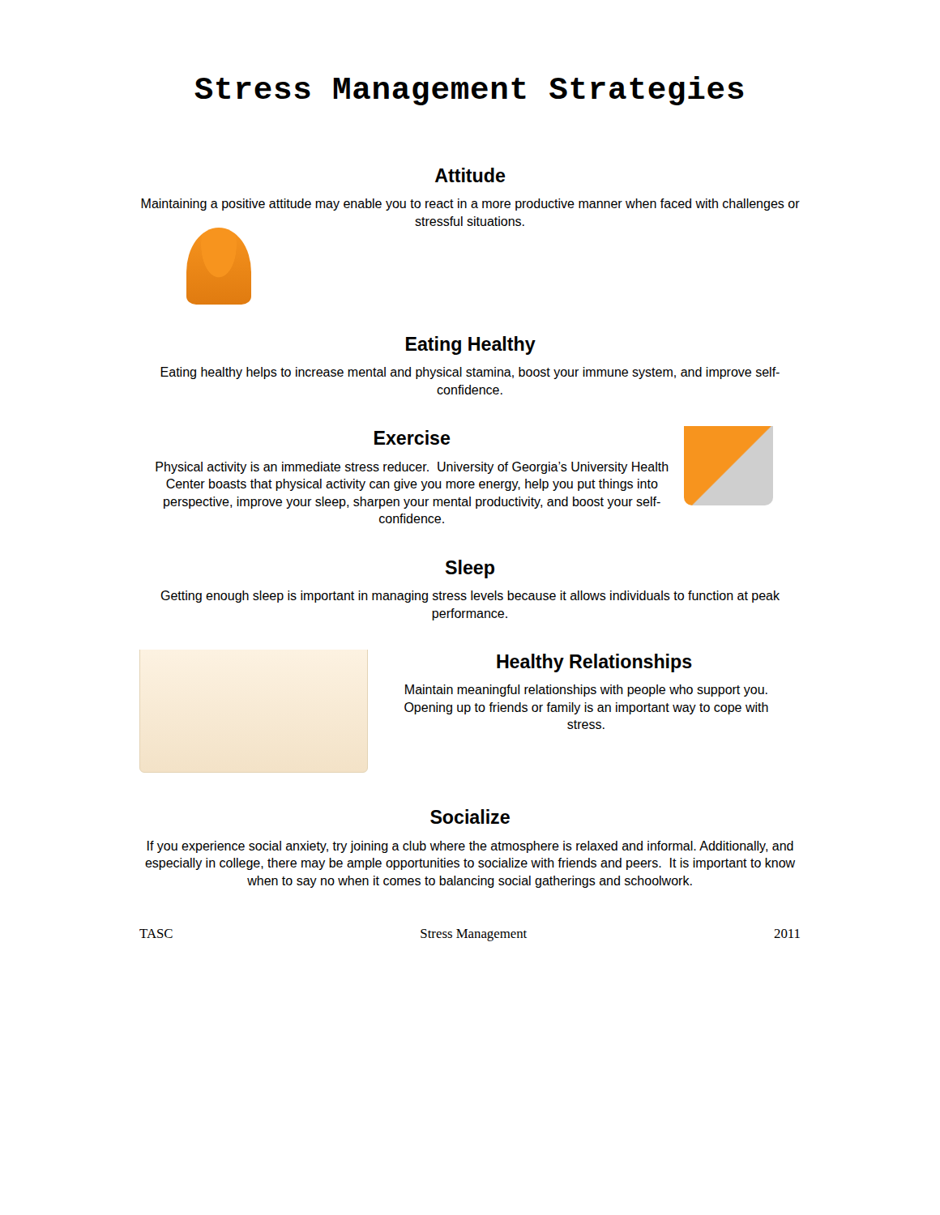Stress Management Strategies
Attitude
Maintaining a positive attitude may enable you to react in a more productive manner when faced with challenges or stressful situations.
Eating Healthy
Eating healthy helps to increase mental and physical stamina, boost your immune system, and improve self-confidence.
Exercise
Physical activity is an immediate stress reducer. University of Georgia’s University Health Center boasts that physical activity can give you more energy, help you put things into perspective, improve your sleep, sharpen your mental productivity, and boost your self-confidence.
Sleep
Getting enough sleep is important in managing stress levels because it allows individuals to function at peak performance.
Healthy Relationships
Maintain meaningful relationships with people who support you. Opening up to friends or family is an important way to cope with stress.
Socialize
If you experience social anxiety, try joining a club where the atmosphere is relaxed and informal. Additionally, and especially in college, there may be ample opportunities to socialize with friends and peers. It is important to know when to say no when it comes to balancing social gatherings and schoolwork.
TASC Stress Management 2011